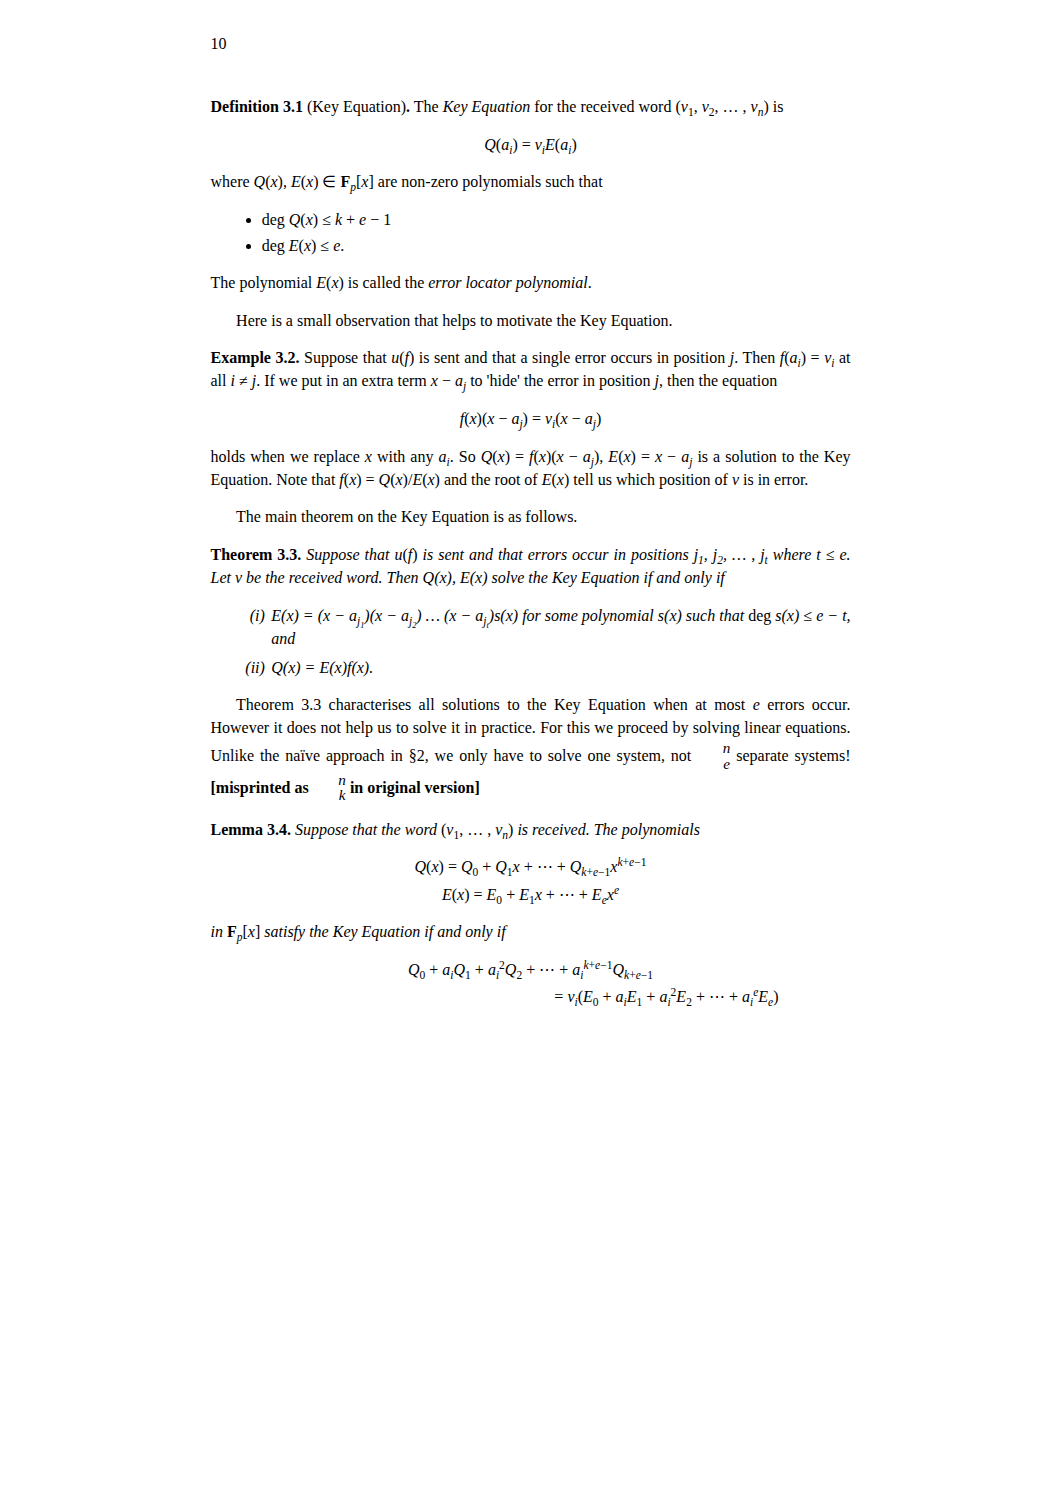10
Definition 3.1 (Key Equation). The Key Equation for the received word (v1, v2, … , vn) is
Q(ai) = viE(ai)
where Q(x), E(x) ∈ Fp[x] are non-zero polynomials such that
deg Q(x) ≤ k + e − 1
deg E(x) ≤ e.
The polynomial E(x) is called the error locator polynomial.
Here is a small observation that helps to motivate the Key Equation.
Example 3.2. Suppose that u(f) is sent and that a single error occurs in position j. Then f(ai) = vi at all i ≠ j. If we put in an extra term x − aj to 'hide' the error in position j, then the equation
f(x)(x − aj) = vi(x − aj)
holds when we replace x with any ai. So Q(x) = f(x)(x − aj), E(x) = x − aj is a solution to the Key Equation. Note that f(x) = Q(x)/E(x) and the root of E(x) tell us which position of v is in error.
The main theorem on the Key Equation is as follows.
Theorem 3.3. Suppose that u(f) is sent and that errors occur in positions j1, j2, … , jt where t ≤ e. Let v be the received word. Then Q(x), E(x) solve the Key Equation if and only if
(i) E(x) = (x − aj1)(x − aj2) … (x − ajt)s(x) for some polynomial s(x) such that deg s(x) ≤ e − t, and
(ii) Q(x) = E(x)f(x).
Theorem 3.3 characterises all solutions to the Key Equation when at most e errors occur. However it does not help us to solve it in practice. For this we proceed by solving linear equations. Unlike the naïve approach in §2, we only have to solve one system, not ne separate systems! [misprinted as nk in original version]
Lemma 3.4. Suppose that the word (v1, … , vn) is received. The polynomials
Q(x) = Q0 + Q1x + ⋯ + Qk+e−1xk+e−1 E(x) = E0 + E1x + ⋯ + Eexe
in Fp[x] satisfy the Key Equation if and only if
Q0 + aiQ1 + ai2Q2 + ⋯ + aik+e−1Qk+e−1 = vi(E0 + aiE1 + ai2E2 + ⋯ + aieEe)